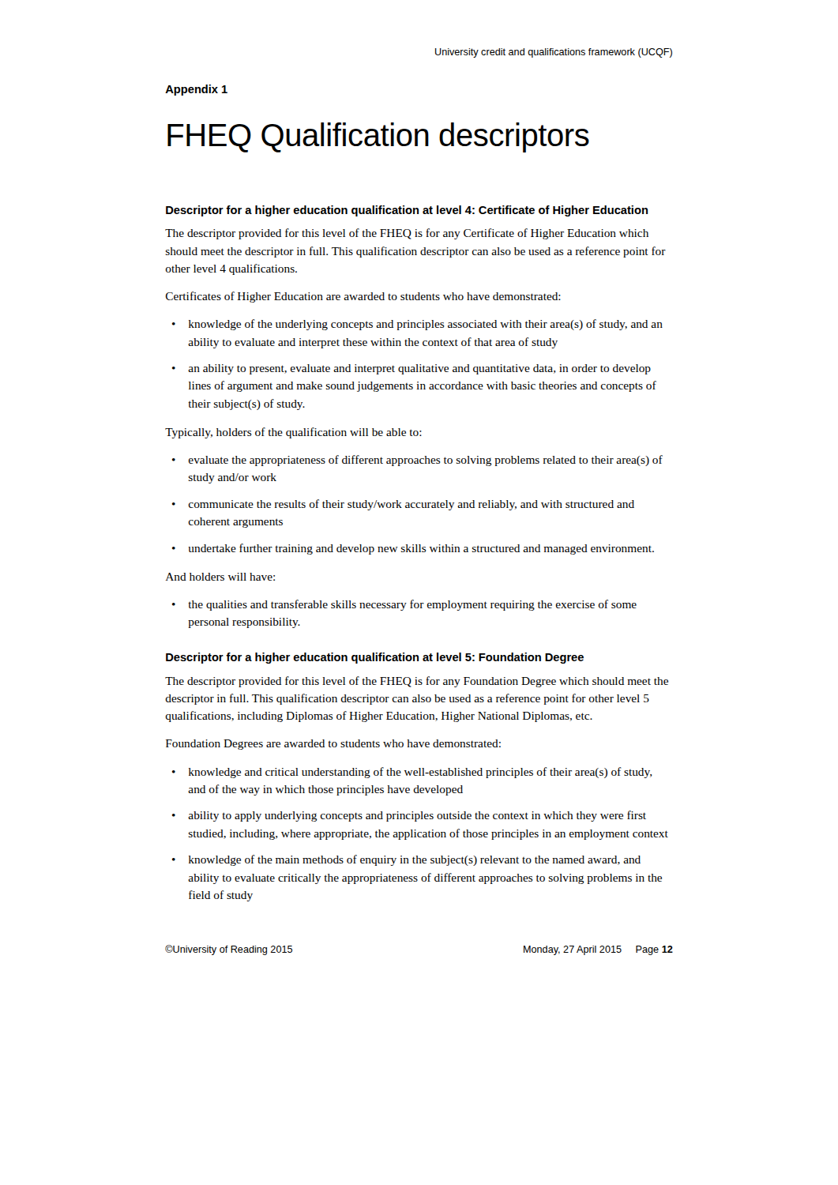University credit and qualifications framework (UCQF)
Appendix 1
FHEQ Qualification descriptors
Descriptor for a higher education qualification at level 4: Certificate of Higher Education
The descriptor provided for this level of the FHEQ is for any Certificate of Higher Education which should meet the descriptor in full. This qualification descriptor can also be used as a reference point for other level 4 qualifications.
Certificates of Higher Education are awarded to students who have demonstrated:
knowledge of the underlying concepts and principles associated with their area(s) of study, and an ability to evaluate and interpret these within the context of that area of study
an ability to present, evaluate and interpret qualitative and quantitative data, in order to develop lines of argument and make sound judgements in accordance with basic theories and concepts of their subject(s) of study.
Typically, holders of the qualification will be able to:
evaluate the appropriateness of different approaches to solving problems related to their area(s) of study and/or work
communicate the results of their study/work accurately and reliably, and with structured and coherent arguments
undertake further training and develop new skills within a structured and managed environment.
And holders will have:
the qualities and transferable skills necessary for employment requiring the exercise of some personal responsibility.
Descriptor for a higher education qualification at level 5: Foundation Degree
The descriptor provided for this level of the FHEQ is for any Foundation Degree which should meet the descriptor in full. This qualification descriptor can also be used as a reference point for other level 5 qualifications, including Diplomas of Higher Education, Higher National Diplomas, etc.
Foundation Degrees are awarded to students who have demonstrated:
knowledge and critical understanding of the well-established principles of their area(s) of study, and of the way in which those principles have developed
ability to apply underlying concepts and principles outside the context in which they were first studied, including, where appropriate, the application of those principles in an employment context
knowledge of the main methods of enquiry in the subject(s) relevant to the named award, and ability to evaluate critically the appropriateness of different approaches to solving problems in the field of study
©University of Reading 2015
Monday, 27 April 2015 Page 12